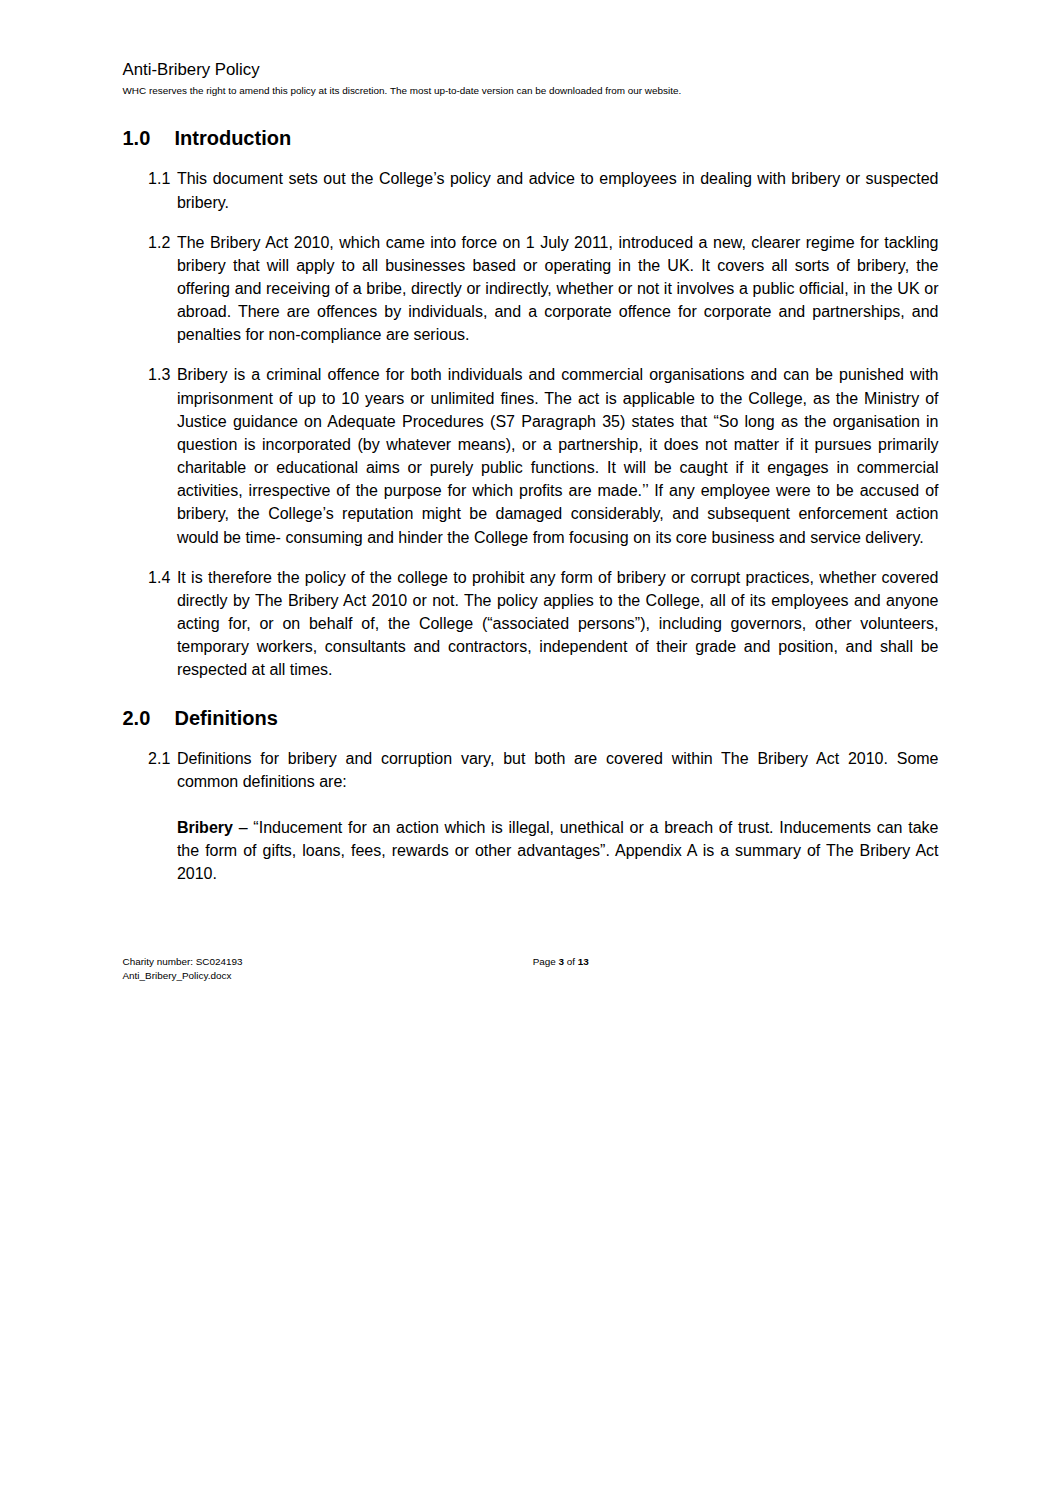Anti-Bribery Policy
WHC reserves the right to amend this policy at its discretion. The most up-to-date version can be downloaded from our website.
1.0 Introduction
1.1 This document sets out the College’s policy and advice to employees in dealing with bribery or suspected bribery.
1.2 The Bribery Act 2010, which came into force on 1 July 2011, introduced a new, clearer regime for tackling bribery that will apply to all businesses based or operating in the UK. It covers all sorts of bribery, the offering and receiving of a bribe, directly or indirectly, whether or not it involves a public official, in the UK or abroad. There are offences by individuals, and a corporate offence for corporate and partnerships, and penalties for non-compliance are serious.
1.3 Bribery is a criminal offence for both individuals and commercial organisations and can be punished with imprisonment of up to 10 years or unlimited fines. The act is applicable to the College, as the Ministry of Justice guidance on Adequate Procedures (S7 Paragraph 35) states that “So long as the organisation in question is incorporated (by whatever means), or a partnership, it does not matter if it pursues primarily charitable or educational aims or purely public functions. It will be caught if it engages in commercial activities, irrespective of the purpose for which profits are made.’’ If any employee were to be accused of bribery, the College’s reputation might be damaged considerably, and subsequent enforcement action would be time- consuming and hinder the College from focusing on its core business and service delivery.
1.4 It is therefore the policy of the college to prohibit any form of bribery or corrupt practices, whether covered directly by The Bribery Act 2010 or not. The policy applies to the College, all of its employees and anyone acting for, or on behalf of, the College (“associated persons”), including governors, other volunteers, temporary workers, consultants and contractors, independent of their grade and position, and shall be respected at all times.
2.0 Definitions
2.1 Definitions for bribery and corruption vary, but both are covered within The Bribery Act 2010. Some common definitions are:
Bribery – “Inducement for an action which is illegal, unethical or a breach of trust. Inducements can take the form of gifts, loans, fees, rewards or other advantages”. Appendix A is a summary of The Bribery Act 2010.
Charity number: SC024193
Anti_Bribery_Policy.docx
Page 3 of 13